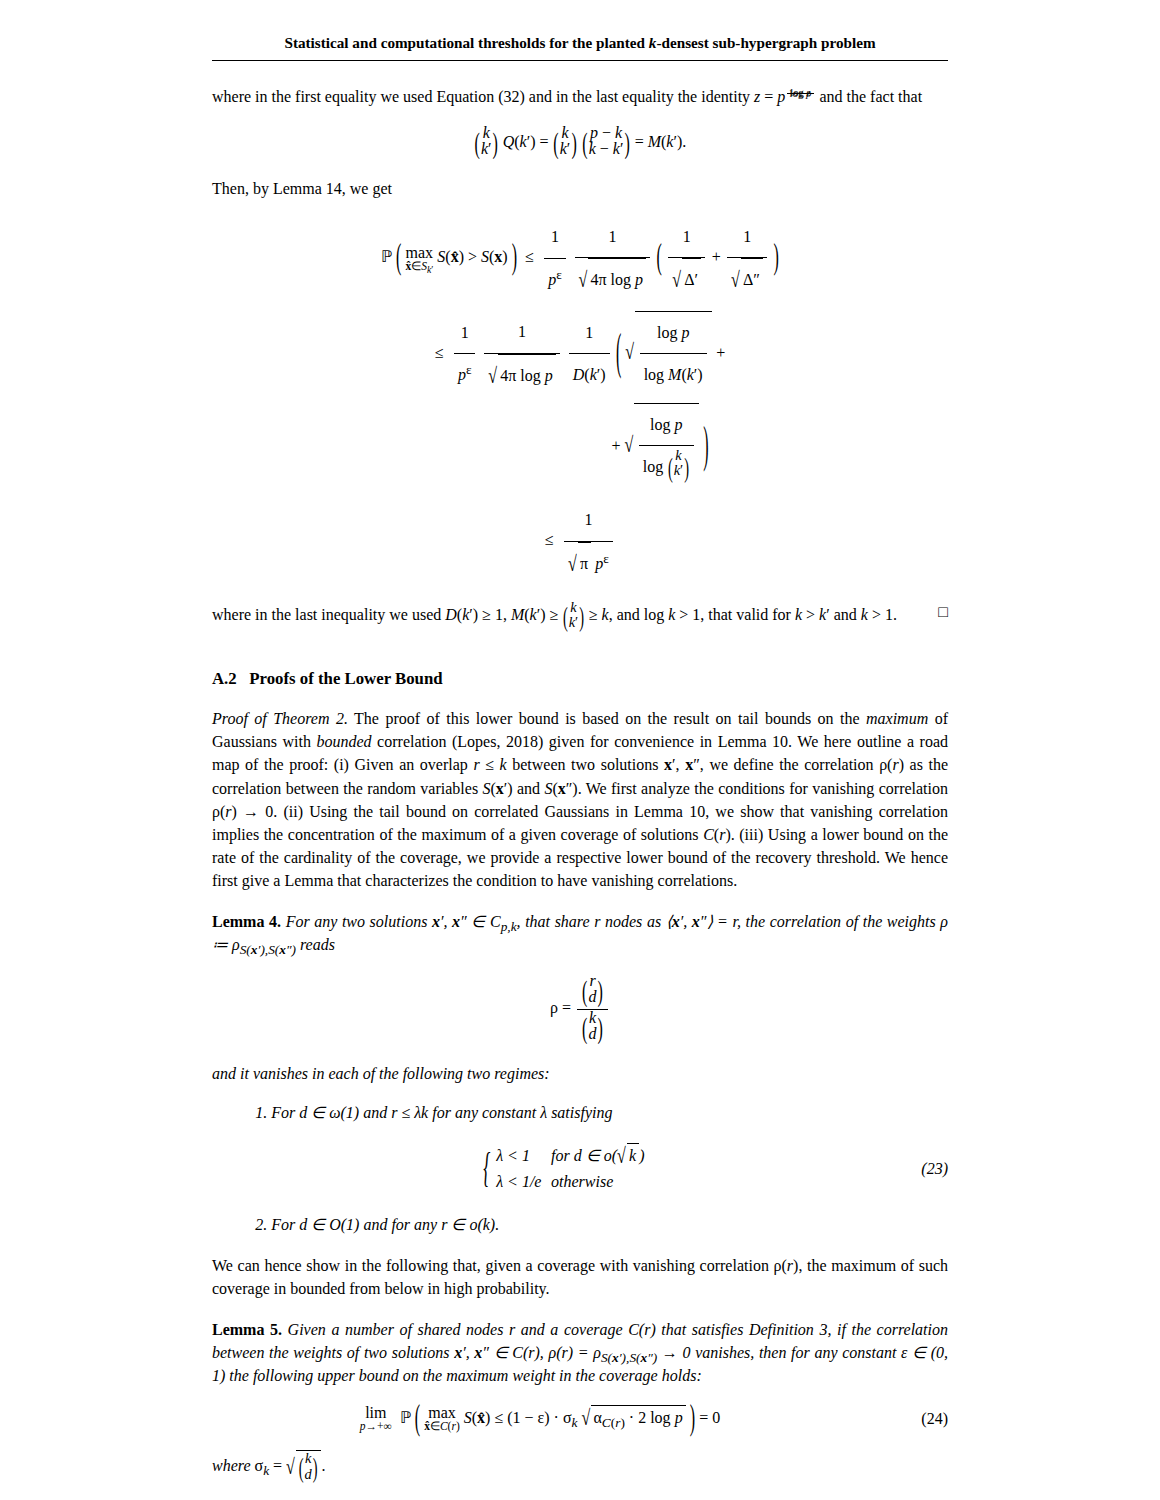Statistical and computational thresholds for the planted k-densest sub-hypergraph problem
where in the first equality we used Equation (32) and in the last equality the identity z = plog z log p and the fact that
kk′ Q(k′) = kk′ p − k k − k′ = M(k′).
Then, by Lemma 14, we get
ℙ ( max x̂∈Sk′ S(x̂) > S(x) ) ≤ 1 pε 1√4π log p ( 1√Δ′ + 1√Δ″ )
≤ 1 pε 1√4π log p 1 D(k′) ( √log p log M(k′) +
+ √log p log kk′ )
≤ 1√π pε
where in the last inequality we used D(k′) ≥ 1, M(k′) ≥ kk′ ≥ k, and log k > 1, that valid for k > k′ and k > 1. □
A.2 Proofs of the Lower Bound
Proof of Theorem 2. The proof of this lower bound is based on the result on tail bounds on the maximum of Gaussians with bounded correlation (Lopes, 2018) given for convenience in Lemma 10. We here outline a road map of the proof: (i) Given an overlap r ≤ k between two solutions x′, x″, we define the correlation ρ(r) as the correlation between the random variables S(x′) and S(x″). We first analyze the conditions for vanishing correlation ρ(r) → 0. (ii) Using the tail bound on correlated Gaussians in Lemma 10, we show that vanishing correlation implies the concentration of the maximum of a given coverage of solutions C(r). (iii) Using a lower bound on the rate of the cardinality of the coverage, we provide a respective lower bound of the recovery threshold. We hence first give a Lemma that characterizes the condition to have vanishing correlations.
Lemma 4. For any two solutions x′, x″ ∈ Cp,k, that share r nodes as ⟨x′, x″⟩ = r, the correlation of the weights ρ ≔ ρS(x′),S(x″) reads
ρ = rd kd
and it vanishes in each of the following two regimes:
For d ∈ ω(1) and r ≤ λk for any constant λ satisfying
| λ < 1 | for d ∈ o ( √ k ) |
| λ < 1/ e | otherwise |
(23)
For d ∈ O(1) and for any r ∈ o(k).
We can hence show in the following that, given a coverage with vanishing correlation ρ(r), the maximum of such coverage in bounded from below in high probability.
Lemma 5. Given a number of shared nodes r and a coverage C(r) that satisfies Definition 3, if the correlation between the weights of two solutions x′, x″ ∈ C(r), ρ(r) = ρS(x′),S(x″) → 0 vanishes, then for any constant ε ∈ (0, 1) the following upper bound on the maximum weight in the coverage holds:
lim p→+∞ ℙ ( max x̂∈C(r) S(x̂) ≤ (1 − ε) · σk √αC(r) · 2 log p ) = 0
(24)
where σk = √kd.